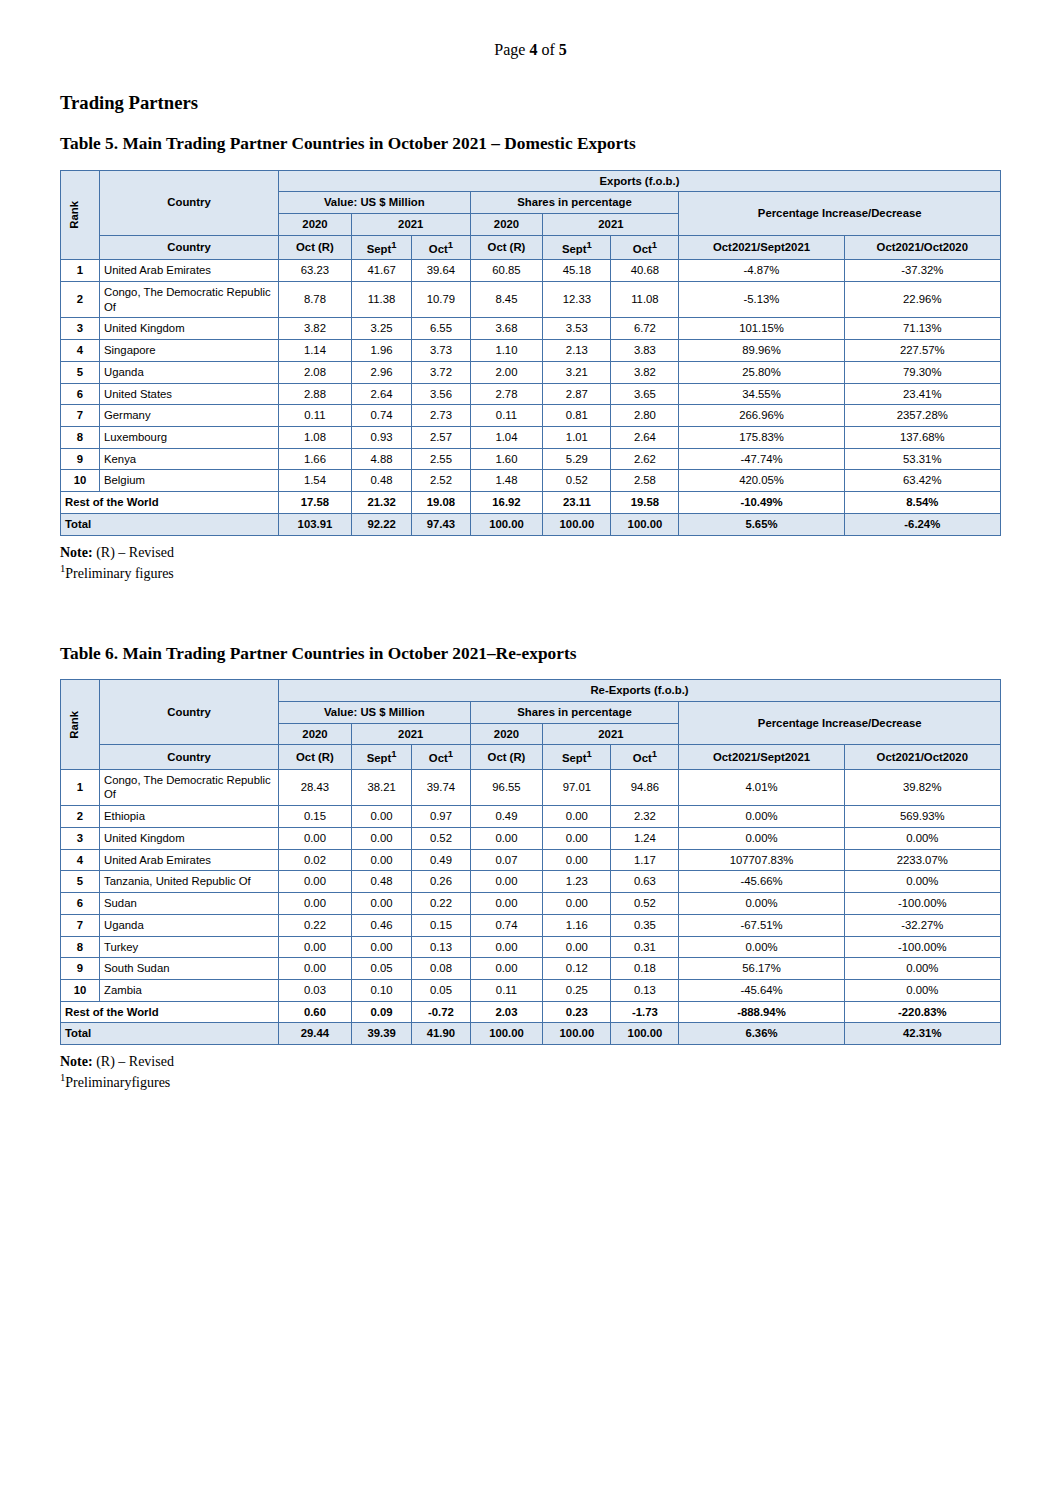Page 4 of 5
Trading Partners
Table 5. Main Trading Partner Countries in October 2021 – Domestic Exports
| Rank | Country | Exports (f.o.b.) |
| --- | --- | --- |
| Value: US $ Million | Shares in percentage | Percentage Increase/Decrease |
| 2020 | 2021 | 2020 | 2021 |
| Country | Oct (R) | Sept 1 | Oct 1 | Oct (R) | Sept 1 | Oct 1 | Oct2021/Sept2021 | Oct2021/Oct2020 |
| 1 | United Arab Emirates | 63.23 | 41.67 | 39.64 | 60.85 | 45.18 | 40.68 | -4.87% | -37.32% |
| 2 | Congo, The Democratic Republic Of | 8.78 | 11.38 | 10.79 | 8.45 | 12.33 | 11.08 | -5.13% | 22.96% |
| 3 | United Kingdom | 3.82 | 3.25 | 6.55 | 3.68 | 3.53 | 6.72 | 101.15% | 71.13% |
| 4 | Singapore | 1.14 | 1.96 | 3.73 | 1.10 | 2.13 | 3.83 | 89.96% | 227.57% |
| 5 | Uganda | 2.08 | 2.96 | 3.72 | 2.00 | 3.21 | 3.82 | 25.80% | 79.30% |
| 6 | United States | 2.88 | 2.64 | 3.56 | 2.78 | 2.87 | 3.65 | 34.55% | 23.41% |
| 7 | Germany | 0.11 | 0.74 | 2.73 | 0.11 | 0.81 | 2.80 | 266.96% | 2357.28% |
| 8 | Luxembourg | 1.08 | 0.93 | 2.57 | 1.04 | 1.01 | 2.64 | 175.83% | 137.68% |
| 9 | Kenya | 1.66 | 4.88 | 2.55 | 1.60 | 5.29 | 2.62 | -47.74% | 53.31% |
| 10 | Belgium | 1.54 | 0.48 | 2.52 | 1.48 | 0.52 | 2.58 | 420.05% | 63.42% |
| Rest of the World | 17.58 | 21.32 | 19.08 | 16.92 | 23.11 | 19.58 | -10.49% | 8.54% |
| Total | 103.91 | 92.22 | 97.43 | 100.00 | 100.00 | 100.00 | 5.65% | -6.24% |
Note: (R) – Revised
1Preliminary figures
Table 6. Main Trading Partner Countries in October 2021–Re-exports
| Rank | Country | Re-Exports (f.o.b.) |
| --- | --- | --- |
| Value: US $ Million | Shares in percentage | Percentage Increase/Decrease |
| 2020 | 2021 | 2020 | 2021 |
| Country | Oct (R) | Sept 1 | Oct 1 | Oct (R) | Sept 1 | Oct 1 | Oct2021/Sept2021 | Oct2021/Oct2020 |
| 1 | Congo, The Democratic Republic Of | 28.43 | 38.21 | 39.74 | 96.55 | 97.01 | 94.86 | 4.01% | 39.82% |
| 2 | Ethiopia | 0.15 | 0.00 | 0.97 | 0.49 | 0.00 | 2.32 | 0.00% | 569.93% |
| 3 | United Kingdom | 0.00 | 0.00 | 0.52 | 0.00 | 0.00 | 1.24 | 0.00% | 0.00% |
| 4 | United Arab Emirates | 0.02 | 0.00 | 0.49 | 0.07 | 0.00 | 1.17 | 107707.83% | 2233.07% |
| 5 | Tanzania, United Republic Of | 0.00 | 0.48 | 0.26 | 0.00 | 1.23 | 0.63 | -45.66% | 0.00% |
| 6 | Sudan | 0.00 | 0.00 | 0.22 | 0.00 | 0.00 | 0.52 | 0.00% | -100.00% |
| 7 | Uganda | 0.22 | 0.46 | 0.15 | 0.74 | 1.16 | 0.35 | -67.51% | -32.27% |
| 8 | Turkey | 0.00 | 0.00 | 0.13 | 0.00 | 0.00 | 0.31 | 0.00% | -100.00% |
| 9 | South Sudan | 0.00 | 0.05 | 0.08 | 0.00 | 0.12 | 0.18 | 56.17% | 0.00% |
| 10 | Zambia | 0.03 | 0.10 | 0.05 | 0.11 | 0.25 | 0.13 | -45.64% | 0.00% |
| Rest of the World | 0.60 | 0.09 | -0.72 | 2.03 | 0.23 | -1.73 | -888.94% | -220.83% |
| Total | 29.44 | 39.39 | 41.90 | 100.00 | 100.00 | 100.00 | 6.36% | 42.31% |
Note: (R) – Revised
1Preliminaryfigures